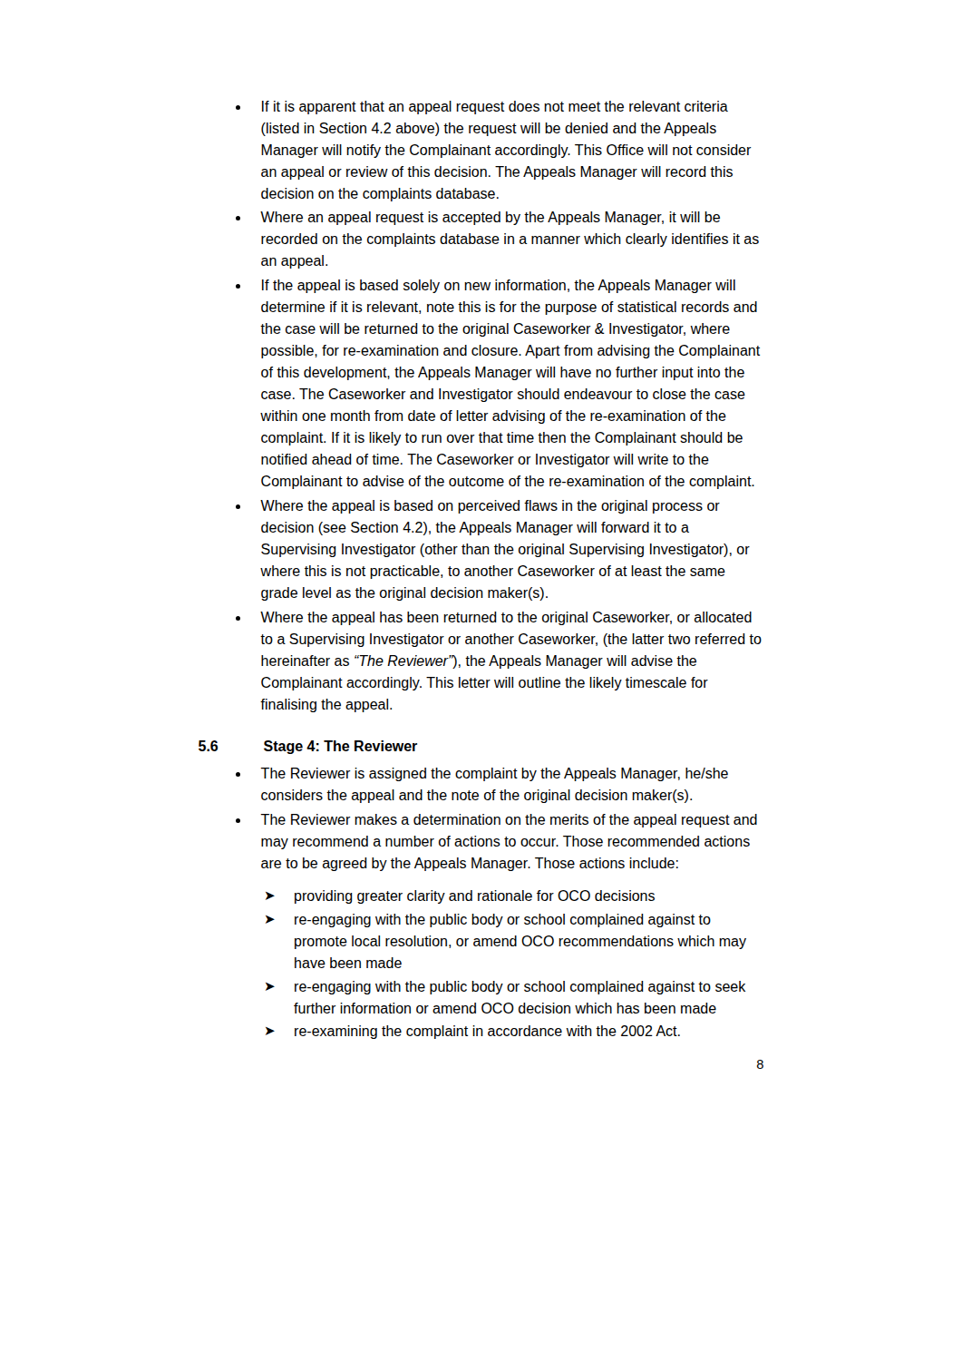If it is apparent that an appeal request does not meet the relevant criteria (listed in Section 4.2 above) the request will be denied and the Appeals Manager will notify the Complainant accordingly. This Office will not consider an appeal or review of this decision. The Appeals Manager will record this decision on the complaints database.
Where an appeal request is accepted by the Appeals Manager, it will be recorded on the complaints database in a manner which clearly identifies it as an appeal.
If the appeal is based solely on new information, the Appeals Manager will determine if it is relevant, note this is for the purpose of statistical records and the case will be returned to the original Caseworker & Investigator, where possible, for re-examination and closure. Apart from advising the Complainant of this development, the Appeals Manager will have no further input into the case. The Caseworker and Investigator should endeavour to close the case within one month from date of letter advising of the re-examination of the complaint. If it is likely to run over that time then the Complainant should be notified ahead of time. The Caseworker or Investigator will write to the Complainant to advise of the outcome of the re-examination of the complaint.
Where the appeal is based on perceived flaws in the original process or decision (see Section 4.2), the Appeals Manager will forward it to a Supervising Investigator (other than the original Supervising Investigator), or where this is not practicable, to another Caseworker of at least the same grade level as the original decision maker(s).
Where the appeal has been returned to the original Caseworker, or allocated to a Supervising Investigator or another Caseworker, (the latter two referred to hereinafter as “The Reviewer”), the Appeals Manager will advise the Complainant accordingly. This letter will outline the likely timescale for finalising the appeal.
5.6 Stage 4: The Reviewer
The Reviewer is assigned the complaint by the Appeals Manager, he/she considers the appeal and the note of the original decision maker(s).
The Reviewer makes a determination on the merits of the appeal request and may recommend a number of actions to occur. Those recommended actions are to be agreed by the Appeals Manager. Those actions include:
providing greater clarity and rationale for OCO decisions
re-engaging with the public body or school complained against to promote local resolution, or amend OCO recommendations which may have been made
re-engaging with the public body or school complained against to seek further information or amend OCO decision which has been made
re-examining the complaint in accordance with the 2002 Act.
8